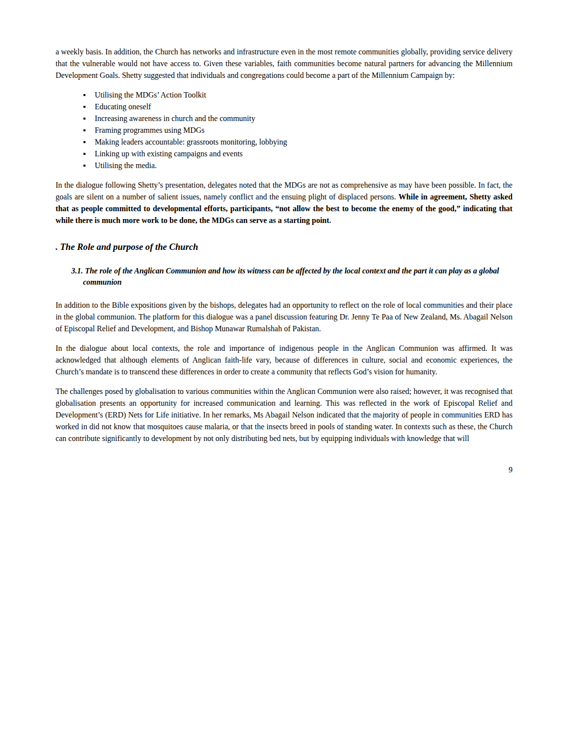a weekly basis. In addition, the Church has networks and infrastructure even in the most remote communities globally, providing service delivery that the vulnerable would not have access to. Given these variables, faith communities become natural partners for advancing the Millennium Development Goals. Shetty suggested that individuals and congregations could become a part of the Millennium Campaign by:
Utilising the MDGs’ Action Toolkit
Educating oneself
Increasing awareness in church and the community
Framing programmes using MDGs
Making leaders accountable: grassroots monitoring, lobbying
Linking up with existing campaigns and events
Utilising the media.
In the dialogue following Shetty’s presentation, delegates noted that the MDGs are not as comprehensive as may have been possible. In fact, the goals are silent on a number of salient issues, namely conflict and the ensuing plight of displaced persons. While in agreement, Shetty asked that as people committed to developmental efforts, participants, “not allow the best to become the enemy of the good,” indicating that while there is much more work to be done, the MDGs can serve as a starting point.
. The Role and purpose of the Church
3.1. The role of the Anglican Communion and how its witness can be affected by the local context and the part it can play as a global communion
In addition to the Bible expositions given by the bishops, delegates had an opportunity to reflect on the role of local communities and their place in the global communion. The platform for this dialogue was a panel discussion featuring Dr. Jenny Te Paa of New Zealand, Ms. Abagail Nelson of Episcopal Relief and Development, and Bishop Munawar Rumalshah of Pakistan.
In the dialogue about local contexts, the role and importance of indigenous people in the Anglican Communion was affirmed. It was acknowledged that although elements of Anglican faith-life vary, because of differences in culture, social and economic experiences, the Church’s mandate is to transcend these differences in order to create a community that reflects God’s vision for humanity.
The challenges posed by globalisation to various communities within the Anglican Communion were also raised; however, it was recognised that globalisation presents an opportunity for increased communication and learning. This was reflected in the work of Episcopal Relief and Development’s (ERD) Nets for Life initiative. In her remarks, Ms Abagail Nelson indicated that the majority of people in communities ERD has worked in did not know that mosquitoes cause malaria, or that the insects breed in pools of standing water. In contexts such as these, the Church can contribute significantly to development by not only distributing bed nets, but by equipping individuals with knowledge that will
9